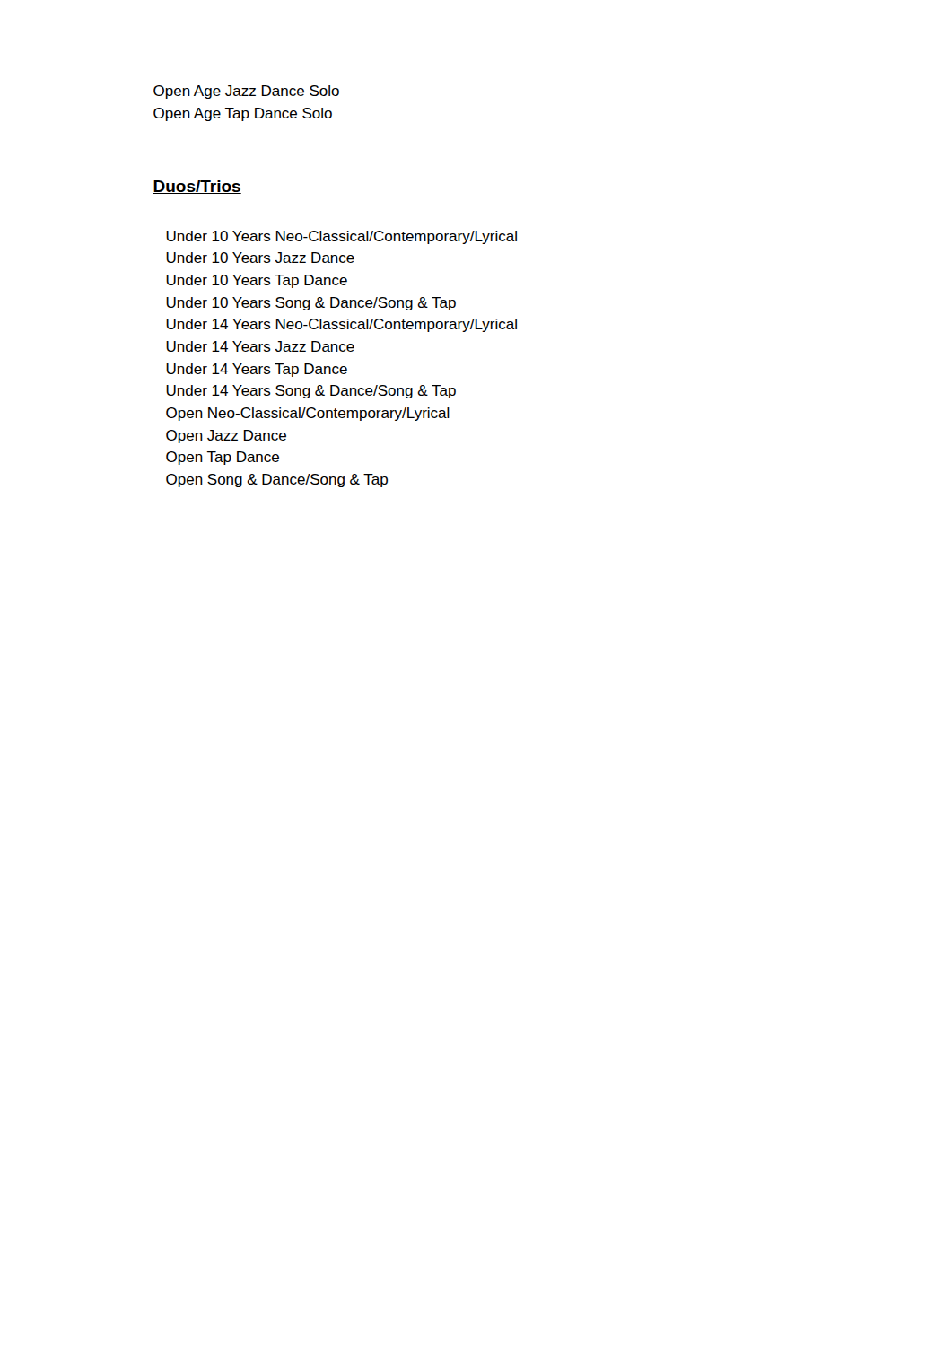Open Age Jazz Dance Solo
Open Age Tap Dance Solo
Duos/Trios
Under 10 Years Neo-Classical/Contemporary/Lyrical
Under 10 Years Jazz Dance
Under 10 Years Tap Dance
Under 10 Years Song & Dance/Song & Tap
Under 14 Years Neo-Classical/Contemporary/Lyrical
Under 14 Years Jazz Dance
Under 14 Years Tap Dance
Under 14 Years Song & Dance/Song & Tap
Open Neo-Classical/Contemporary/Lyrical
Open Jazz Dance
Open Tap Dance
Open Song & Dance/Song & Tap